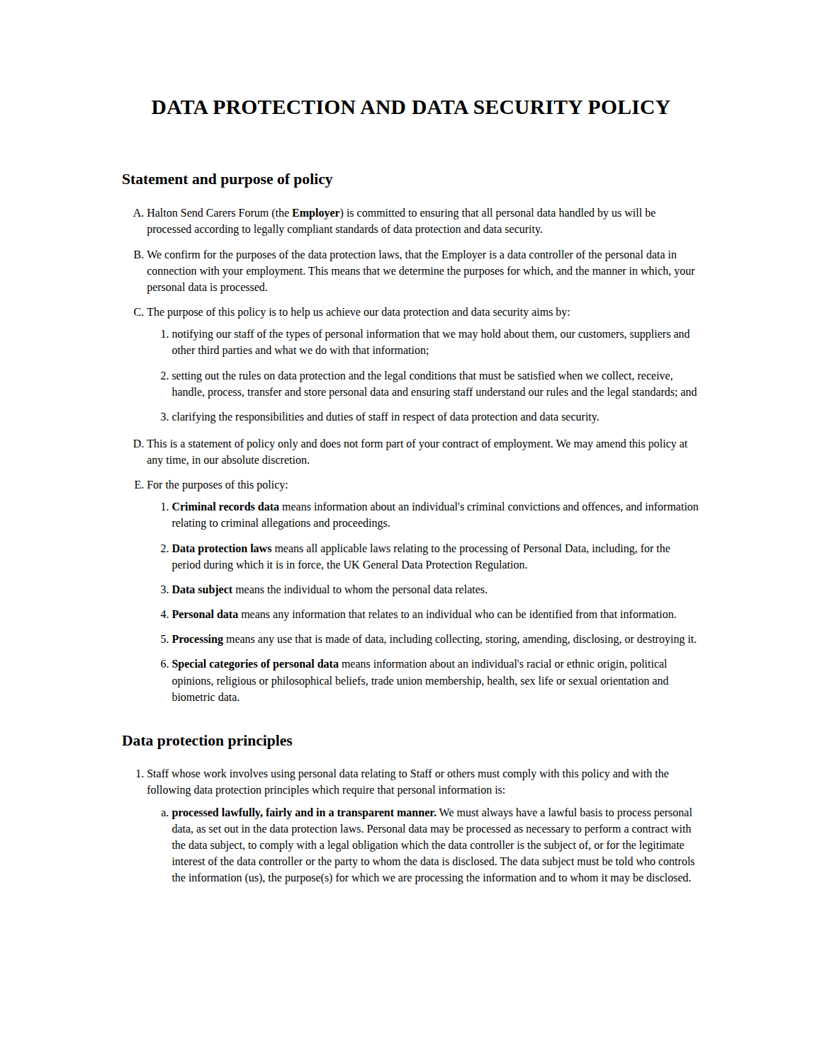DATA PROTECTION AND DATA SECURITY POLICY
Statement and purpose of policy
Halton Send Carers Forum (the Employer) is committed to ensuring that all personal data handled by us will be processed according to legally compliant standards of data protection and data security.
We confirm for the purposes of the data protection laws, that the Employer is a data controller of the personal data in connection with your employment. This means that we determine the purposes for which, and the manner in which, your personal data is processed.
The purpose of this policy is to help us achieve our data protection and data security aims by:
notifying our staff of the types of personal information that we may hold about them, our customers, suppliers and other third parties and what we do with that information;
setting out the rules on data protection and the legal conditions that must be satisfied when we collect, receive, handle, process, transfer and store personal data and ensuring staff understand our rules and the legal standards; and
clarifying the responsibilities and duties of staff in respect of data protection and data security.
This is a statement of policy only and does not form part of your contract of employment. We may amend this policy at any time, in our absolute discretion.
For the purposes of this policy:
Criminal records data means information about an individual's criminal convictions and offences, and information relating to criminal allegations and proceedings.
Data protection laws means all applicable laws relating to the processing of Personal Data, including, for the period during which it is in force, the UK General Data Protection Regulation.
Data subject means the individual to whom the personal data relates.
Personal data means any information that relates to an individual who can be identified from that information.
Processing means any use that is made of data, including collecting, storing, amending, disclosing, or destroying it.
Special categories of personal data means information about an individual's racial or ethnic origin, political opinions, religious or philosophical beliefs, trade union membership, health, sex life or sexual orientation and biometric data.
Data protection principles
Staff whose work involves using personal data relating to Staff or others must comply with this policy and with the following data protection principles which require that personal information is:
processed lawfully, fairly and in a transparent manner. We must always have a lawful basis to process personal data, as set out in the data protection laws. Personal data may be processed as necessary to perform a contract with the data subject, to comply with a legal obligation which the data controller is the subject of, or for the legitimate interest of the data controller or the party to whom the data is disclosed. The data subject must be told who controls the information (us), the purpose(s) for which we are processing the information and to whom it may be disclosed.